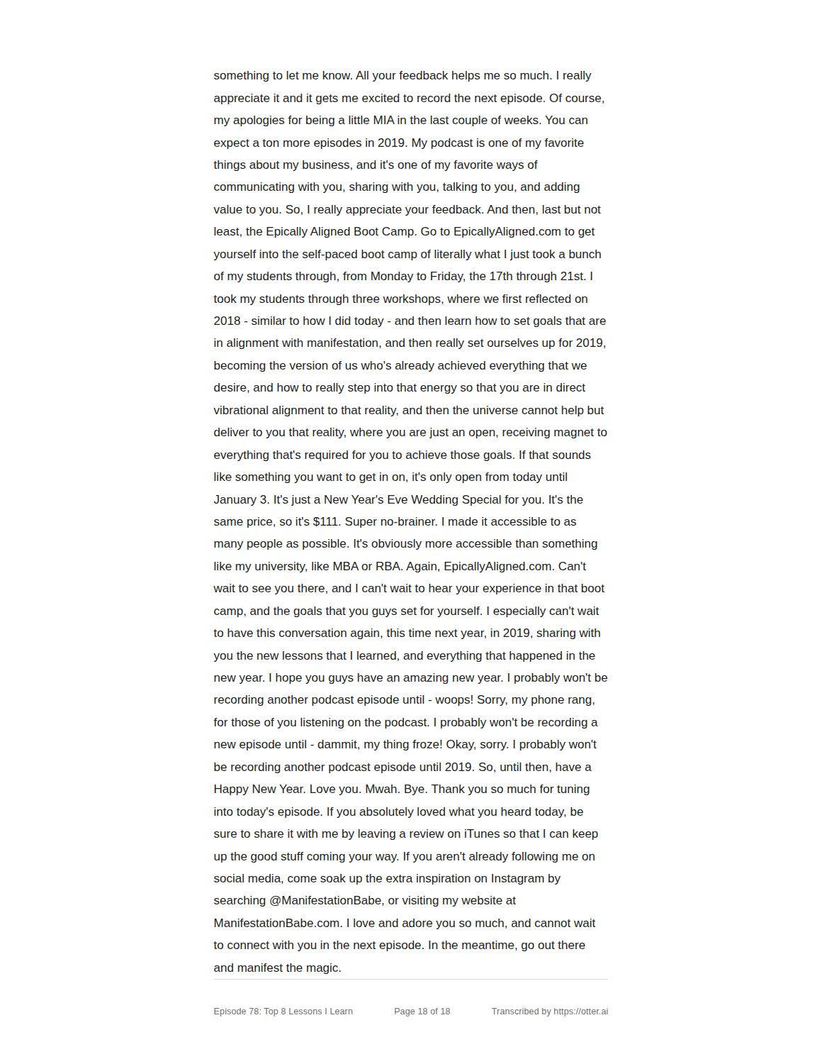something to let me know. All your feedback helps me so much. I really appreciate it and it gets me excited to record the next episode. Of course, my apologies for being a little MIA in the last couple of weeks. You can expect a ton more episodes in 2019. My podcast is one of my favorite things about my business, and it's one of my favorite ways of communicating with you, sharing with you, talking to you, and adding value to you. So, I really appreciate your feedback. And then, last but not least, the Epically Aligned Boot Camp. Go to EpicallyAligned.com to get yourself into the self-paced boot camp of literally what I just took a bunch of my students through, from Monday to Friday, the 17th through 21st. I took my students through three workshops, where we first reflected on 2018 - similar to how I did today - and then learn how to set goals that are in alignment with manifestation, and then really set ourselves up for 2019, becoming the version of us who's already achieved everything that we desire, and how to really step into that energy so that you are in direct vibrational alignment to that reality, and then the universe cannot help but deliver to you that reality, where you are just an open, receiving magnet to everything that's required for you to achieve those goals. If that sounds like something you want to get in on, it's only open from today until January 3. It's just a New Year's Eve Wedding Special for you. It's the same price, so it's $111. Super no-brainer. I made it accessible to as many people as possible. It's obviously more accessible than something like my university, like MBA or RBA. Again, EpicallyAligned.com. Can't wait to see you there, and I can't wait to hear your experience in that boot camp, and the goals that you guys set for yourself. I especially can't wait to have this conversation again, this time next year, in 2019, sharing with you the new lessons that I learned, and everything that happened in the new year. I hope you guys have an amazing new year. I probably won't be recording another podcast episode until - woops! Sorry, my phone rang, for those of you listening on the podcast. I probably won't be recording a new episode until - dammit, my thing froze! Okay, sorry. I probably won't be recording another podcast episode until 2019. So, until then, have a Happy New Year. Love you. Mwah. Bye. Thank you so much for tuning into today's episode. If you absolutely loved what you heard today, be sure to share it with me by leaving a review on iTunes so that I can keep up the good stuff coming your way. If you aren't already following me on social media, come soak up the extra inspiration on Instagram by searching @ManifestationBabe, or visiting my website at ManifestationBabe.com. I love and adore you so much, and cannot wait to connect with you in the next episode. In the meantime, go out there and manifest the magic.
Episode 78: Top 8 Lessons I Learn Page 18 of 18 Transcribed by https://otter.ai